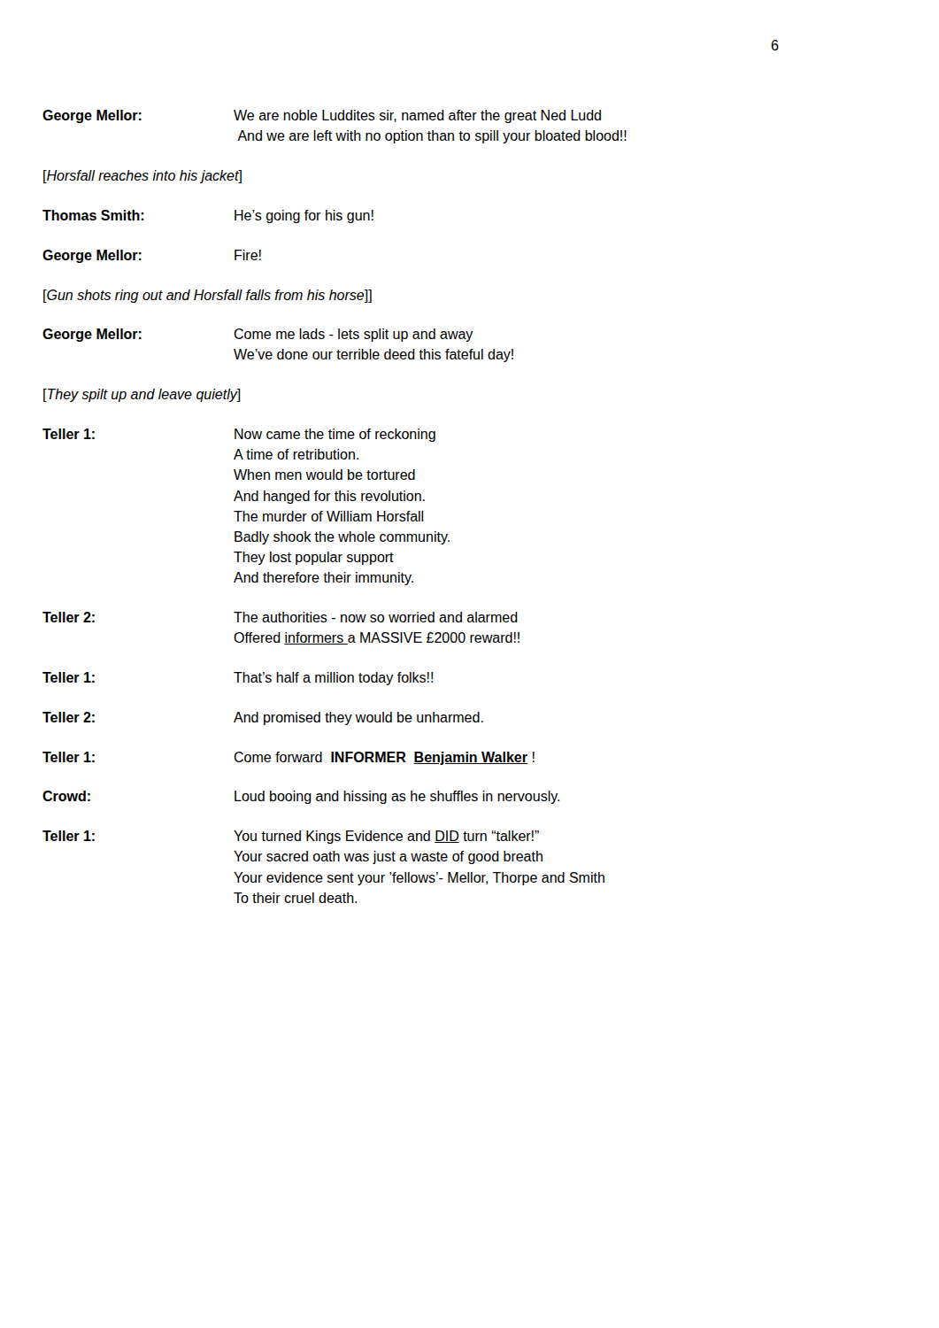6
George Mellor:
We are noble Luddites sir, named after the great Ned Ludd
And we are left with no option than to spill your bloated blood!!
[Horsfall reaches into his jacket]
Thomas Smith:
He’s going for his gun!
George Mellor:
Fire!
[Gun shots ring out and Horsfall falls from his horse]]
George Mellor:
Come me lads - lets split up and away
We’ve done our terrible deed this fateful day!
[They spilt up and leave quietly]
Teller 1:
Now came the time of reckoning
A time of retribution.
When men would be tortured
And hanged for this revolution.
The murder of William Horsfall
Badly shook the whole community.
They lost popular support
And therefore their immunity.
Teller 2:
The authorities - now so worried and alarmed
Offered informers a MASSIVE £2000 reward!!
Teller 1:
That’s half a million today folks!!
Teller 2:
And promised they would be unharmed.
Teller 1:
Come forward INFORMER Benjamin Walker !
Crowd:
Loud booing and hissing as he shuffles in nervously.
Teller 1:
You turned Kings Evidence and DID turn “talker!”
Your sacred oath was just a waste of good breath
Your evidence sent your ’fellows’- Mellor, Thorpe and Smith
To their cruel death.